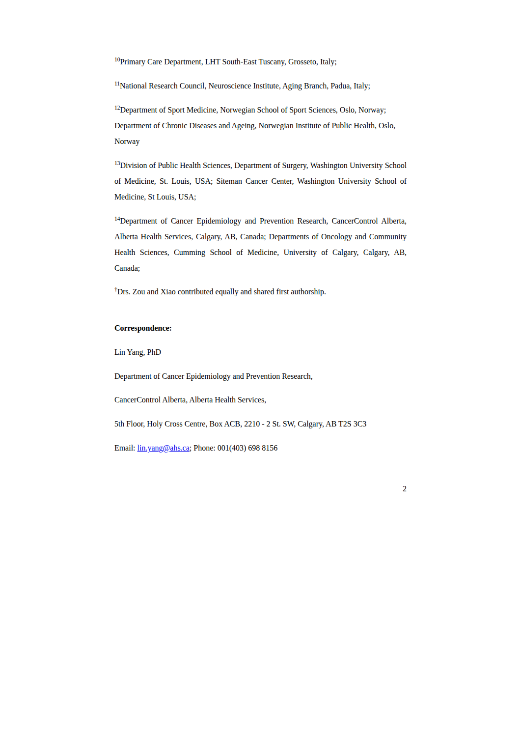10Primary Care Department, LHT South-East Tuscany, Grosseto, Italy;
11National Research Council, Neuroscience Institute, Aging Branch, Padua, Italy;
12Department of Sport Medicine, Norwegian School of Sport Sciences, Oslo, Norway; Department of Chronic Diseases and Ageing, Norwegian Institute of Public Health, Oslo, Norway
13Division of Public Health Sciences, Department of Surgery, Washington University School of Medicine, St. Louis, USA; Siteman Cancer Center, Washington University School of Medicine, St Louis, USA;
14Department of Cancer Epidemiology and Prevention Research, CancerControl Alberta, Alberta Health Services, Calgary, AB, Canada; Departments of Oncology and Community Health Sciences, Cumming School of Medicine, University of Calgary, Calgary, AB, Canada;
†Drs. Zou and Xiao contributed equally and shared first authorship.
Correspondence:
Lin Yang, PhD
Department of Cancer Epidemiology and Prevention Research,
CancerControl Alberta, Alberta Health Services,
5th Floor, Holy Cross Centre, Box ACB, 2210 - 2 St. SW, Calgary, AB T2S 3C3
Email: lin.yang@ahs.ca; Phone: 001(403) 698 8156
2